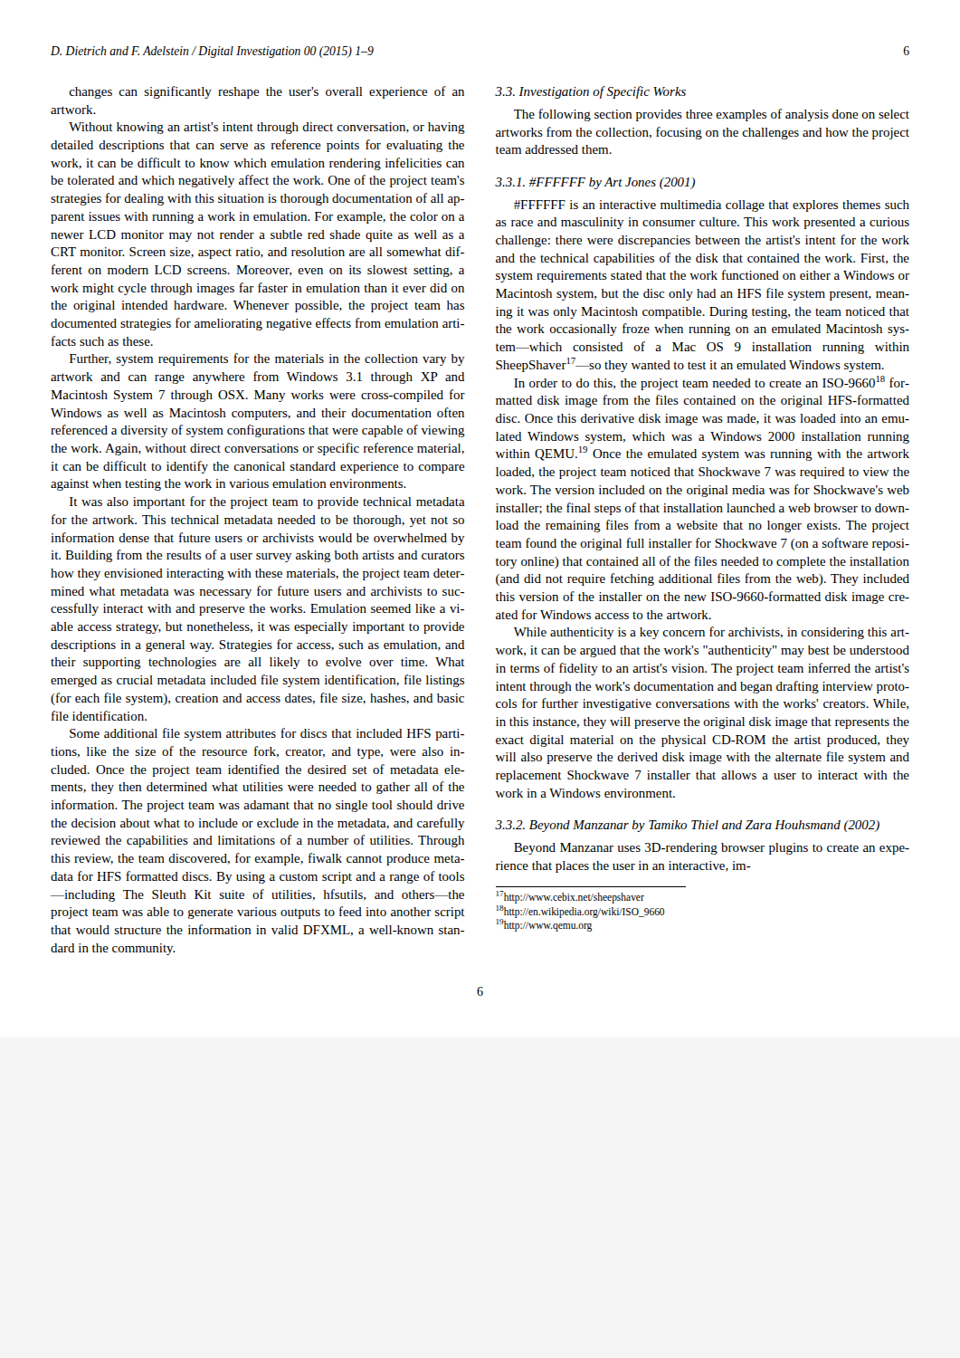D. Dietrich and F. Adelstein / Digital Investigation 00 (2015) 1–9 6
changes can significantly reshape the user's overall experience of an artwork.
Without knowing an artist's intent through direct conversation, or having detailed descriptions that can serve as reference points for evaluating the work, it can be difficult to know which emulation rendering infelicities can be tolerated and which negatively affect the work. One of the project team's strategies for dealing with this situation is thorough documentation of all apparent issues with running a work in emulation. For example, the color on a newer LCD monitor may not render a subtle red shade quite as well as a CRT monitor. Screen size, aspect ratio, and resolution are all somewhat different on modern LCD screens. Moreover, even on its slowest setting, a work might cycle through images far faster in emulation than it ever did on the original intended hardware. Whenever possible, the project team has documented strategies for ameliorating negative effects from emulation artifacts such as these.
Further, system requirements for the materials in the collection vary by artwork and can range anywhere from Windows 3.1 through XP and Macintosh System 7 through OSX. Many works were cross-compiled for Windows as well as Macintosh computers, and their documentation often referenced a diversity of system configurations that were capable of viewing the work. Again, without direct conversations or specific reference material, it can be difficult to identify the canonical standard experience to compare against when testing the work in various emulation environments.
It was also important for the project team to provide technical metadata for the artwork. This technical metadata needed to be thorough, yet not so information dense that future users or archivists would be overwhelmed by it. Building from the results of a user survey asking both artists and curators how they envisioned interacting with these materials, the project team determined what metadata was necessary for future users and archivists to successfully interact with and preserve the works. Emulation seemed like a viable access strategy, but nonetheless, it was especially important to provide descriptions in a general way. Strategies for access, such as emulation, and their supporting technologies are all likely to evolve over time. What emerged as crucial metadata included file system identification, file listings (for each file system), creation and access dates, file size, hashes, and basic file identification.
Some additional file system attributes for discs that included HFS partitions, like the size of the resource fork, creator, and type, were also included. Once the project team identified the desired set of metadata elements, they then determined what utilities were needed to gather all of the information. The project team was adamant that no single tool should drive the decision about what to include or exclude in the metadata, and carefully reviewed the capabilities and limitations of a number of utilities. Through this review, the team discovered, for example, fiwalk cannot produce metadata for HFS formatted discs. By using a custom script and a range of tools—including The Sleuth Kit suite of utilities, hfsutils, and others—the project team was able to generate various outputs to feed into another script that would structure the information in valid DFXML, a well-known standard in the community.
3.3. Investigation of Specific Works
The following section provides three examples of analysis done on select artworks from the collection, focusing on the challenges and how the project team addressed them.
3.3.1. #FFFFFF by Art Jones (2001)
#FFFFFF is an interactive multimedia collage that explores themes such as race and masculinity in consumer culture. This work presented a curious challenge: there were discrepancies between the artist's intent for the work and the technical capabilities of the disk that contained the work. First, the system requirements stated that the work functioned on either a Windows or Macintosh system, but the disc only had an HFS file system present, meaning it was only Macintosh compatible. During testing, the team noticed that the work occasionally froze when running on an emulated Macintosh system—which consisted of a Mac OS 9 installation running within SheepShaver17—so they wanted to test it an emulated Windows system.
In order to do this, the project team needed to create an ISO-966018 formatted disk image from the files contained on the original HFS-formatted disc. Once this derivative disk image was made, it was loaded into an emulated Windows system, which was a Windows 2000 installation running within QEMU.19 Once the emulated system was running with the artwork loaded, the project team noticed that Shockwave 7 was required to view the work. The version included on the original media was for Shockwave's web installer; the final steps of that installation launched a web browser to download the remaining files from a website that no longer exists. The project team found the original full installer for Shockwave 7 (on a software repository online) that contained all of the files needed to complete the installation (and did not require fetching additional files from the web). They included this version of the installer on the new ISO-9660-formatted disk image created for Windows access to the artwork.
While authenticity is a key concern for archivists, in considering this artwork, it can be argued that the work's "authenticity" may best be understood in terms of fidelity to an artist's vision. The project team inferred the artist's intent through the work's documentation and began drafting interview protocols for further investigative conversations with the works' creators. While, in this instance, they will preserve the original disk image that represents the exact digital material on the physical CD-ROM the artist produced, they will also preserve the derived disk image with the alternate file system and replacement Shockwave 7 installer that allows a user to interact with the work in a Windows environment.
3.3.2. Beyond Manzanar by Tamiko Thiel and Zara Houhsmand (2002)
Beyond Manzanar uses 3D-rendering browser plugins to create an experience that places the user in an interactive, im-
17http://www.cebix.net/sheepshaver
18http://en.wikipedia.org/wiki/ISO_9660
19http://www.qemu.org
6